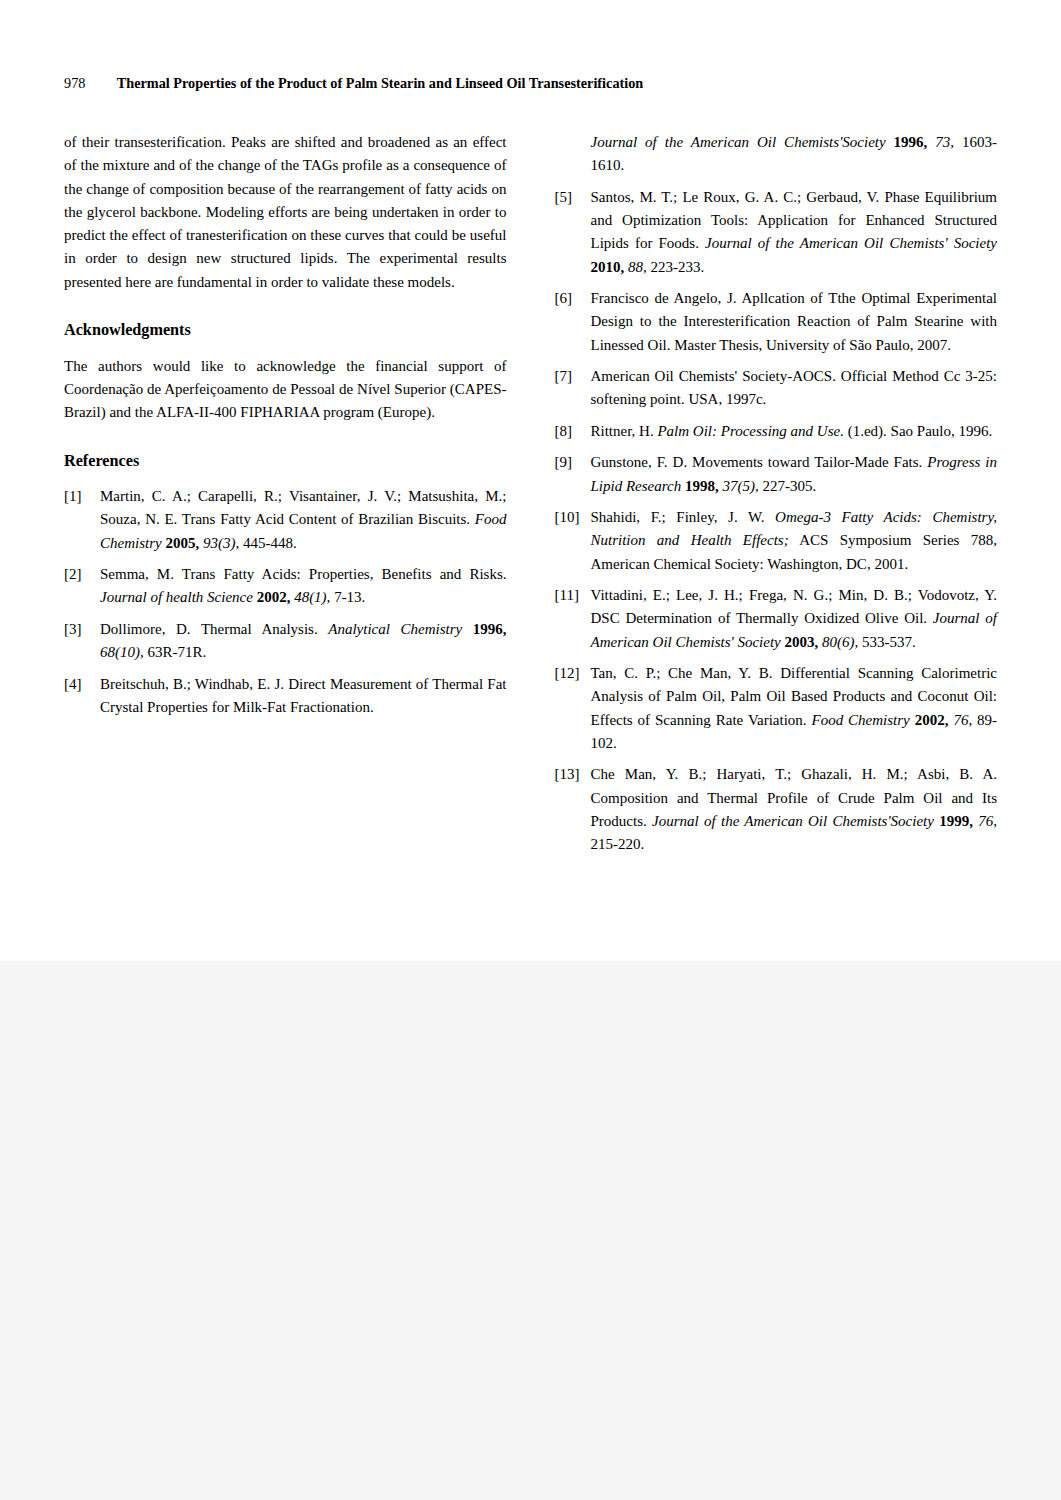978 Thermal Properties of the Product of Palm Stearin and Linseed Oil Transesterification
of their transesterification. Peaks are shifted and broadened as an effect of the mixture and of the change of the TAGs profile as a consequence of the change of composition because of the rearrangement of fatty acids on the glycerol backbone. Modeling efforts are being undertaken in order to predict the effect of tranesterification on these curves that could be useful in order to design new structured lipids. The experimental results presented here are fundamental in order to validate these models.
Acknowledgments
The authors would like to acknowledge the financial support of Coordenação de Aperfeiçoamento de Pessoal de Nível Superior (CAPES-Brazil) and the ALFA-II-400 FIPHARIAA program (Europe).
References
[1] Martin, C. A.; Carapelli, R.; Visantainer, J. V.; Matsushita, M.; Souza, N. E. Trans Fatty Acid Content of Brazilian Biscuits. Food Chemistry 2005, 93(3), 445-448.
[2] Semma, M. Trans Fatty Acids: Properties, Benefits and Risks. Journal of health Science 2002, 48(1), 7-13.
[3] Dollimore, D. Thermal Analysis. Analytical Chemistry 1996, 68(10), 63R-71R.
[4] Breitschuh, B.; Windhab, E. J. Direct Measurement of Thermal Fat Crystal Properties for Milk-Fat Fractionation.
Journal of the American Oil Chemists'Society 1996, 73, 1603-1610.
[5] Santos, M. T.; Le Roux, G. A. C.; Gerbaud, V. Phase Equilibrium and Optimization Tools: Application for Enhanced Structured Lipids for Foods. Journal of the American Oil Chemists' Society 2010, 88, 223-233.
[6] Francisco de Angelo, J. Apllcation of Tthe Optimal Experimental Design to the Interesterification Reaction of Palm Stearine with Linessed Oil. Master Thesis, University of São Paulo, 2007.
[7] American Oil Chemists' Society-AOCS. Official Method Cc 3-25: softening point. USA, 1997c.
[8] Rittner, H. Palm Oil: Processing and Use. (1.ed). Sao Paulo, 1996.
[9] Gunstone, F. D. Movements toward Tailor-Made Fats. Progress in Lipid Research 1998, 37(5), 227-305.
[10] Shahidi, F.; Finley, J. W. Omega-3 Fatty Acids: Chemistry, Nutrition and Health Effects; ACS Symposium Series 788, American Chemical Society: Washington, DC, 2001.
[11] Vittadini, E.; Lee, J. H.; Frega, N. G.; Min, D. B.; Vodovotz, Y. DSC Determination of Thermally Oxidized Olive Oil. Journal of American Oil Chemists' Society 2003, 80(6), 533-537.
[12] Tan, C. P.; Che Man, Y. B. Differential Scanning Calorimetric Analysis of Palm Oil, Palm Oil Based Products and Coconut Oil: Effects of Scanning Rate Variation. Food Chemistry 2002, 76, 89-102.
[13] Che Man, Y. B.; Haryati, T.; Ghazali, H. M.; Asbi, B. A. Composition and Thermal Profile of Crude Palm Oil and Its Products. Journal of the American Oil Chemists'Society 1999, 76, 215-220.